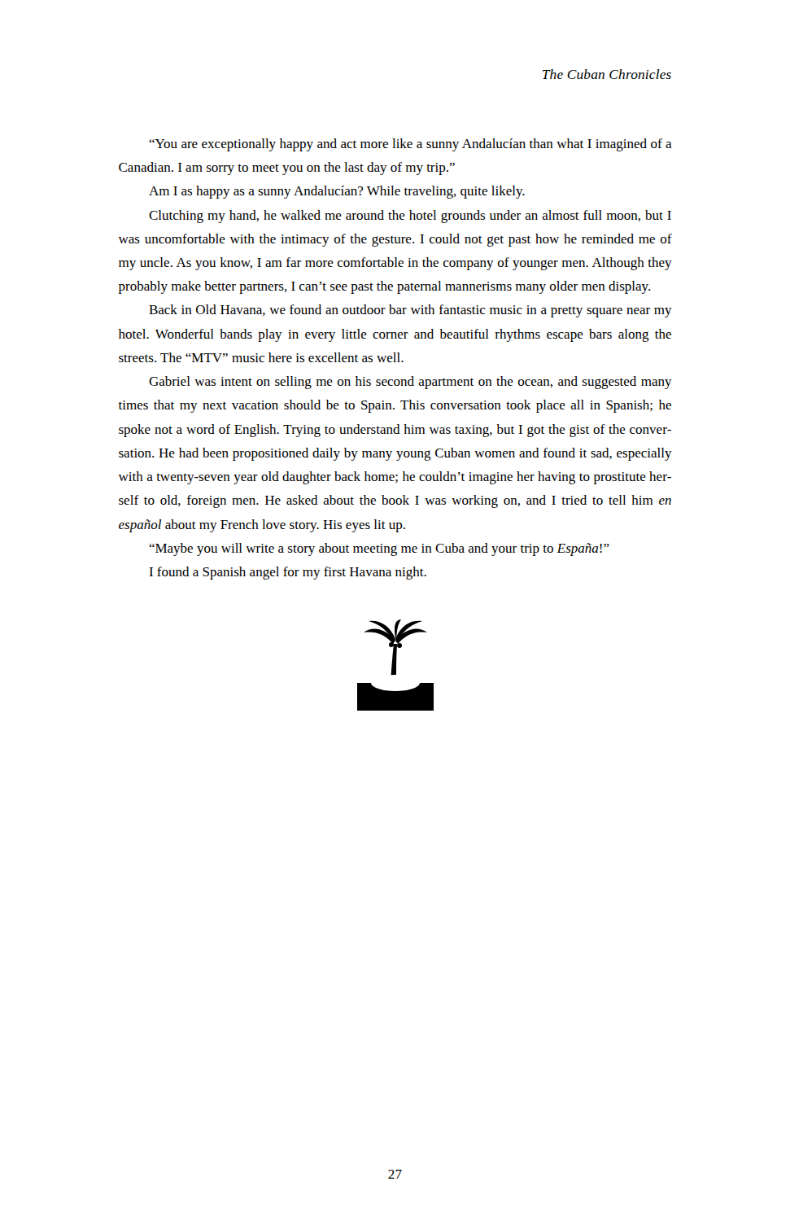The Cuban Chronicles
“You are exceptionally happy and act more like a sunny Andalucían than what I imagined of a Canadian. I am sorry to meet you on the last day of my trip.”
Am I as happy as a sunny Andalucían? While traveling, quite likely.
Clutching my hand, he walked me around the hotel grounds under an almost full moon, but I was uncomfortable with the intimacy of the gesture. I could not get past how he reminded me of my uncle. As you know, I am far more comfortable in the company of younger men. Although they probably make better partners, I can’t see past the paternal mannerisms many older men display.
Back in Old Havana, we found an outdoor bar with fantastic music in a pretty square near my hotel. Wonderful bands play in every little corner and beautiful rhythms escape bars along the streets. The “MTV” music here is excellent as well.
Gabriel was intent on selling me on his second apartment on the ocean, and suggested many times that my next vacation should be to Spain. This conversation took place all in Spanish; he spoke not a word of English. Trying to understand him was taxing, but I got the gist of the conversation. He had been propositioned daily by many young Cuban women and found it sad, especially with a twenty-seven year old daughter back home; he couldn’t imagine her having to prostitute herself to old, foreign men. He asked about the book I was working on, and I tried to tell him en español about my French love story. His eyes lit up.
“Maybe you will write a story about meeting me in Cuba and your trip to España!”
I found a Spanish angel for my first Havana night.
27